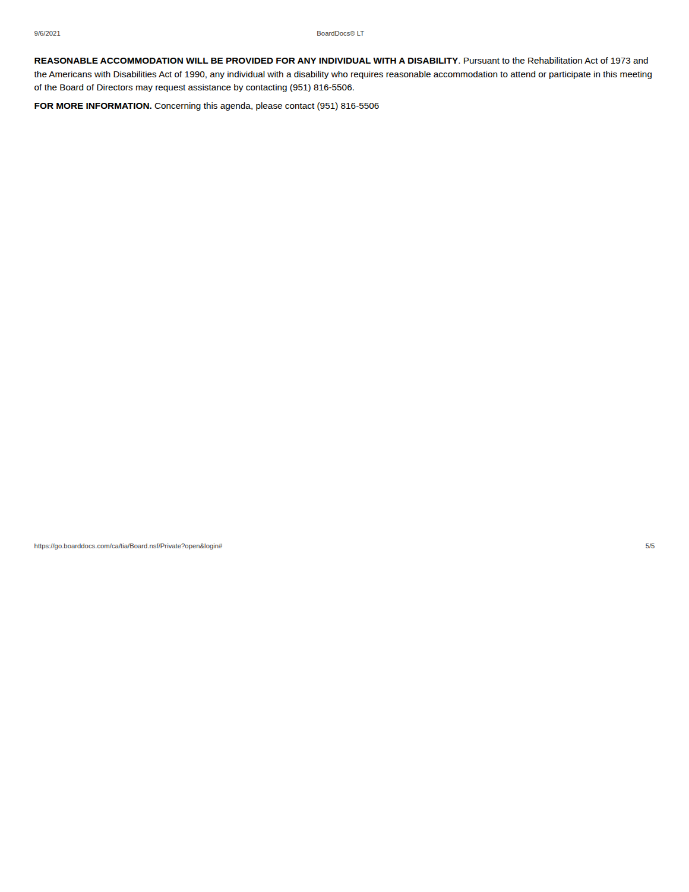9/6/2021 BoardDocs® LT
REASONABLE ACCOMMODATION WILL BE PROVIDED FOR ANY INDIVIDUAL WITH A DISABILITY. Pursuant to the Rehabilitation Act of 1973 and the Americans with Disabilities Act of 1990, any individual with a disability who requires reasonable accommodation to attend or participate in this meeting of the Board of Directors may request assistance by contacting (951) 816-5506.
FOR MORE INFORMATION. Concerning this agenda, please contact (951) 816-5506
https://go.boarddocs.com/ca/tia/Board.nsf/Private?open&login# 5/5